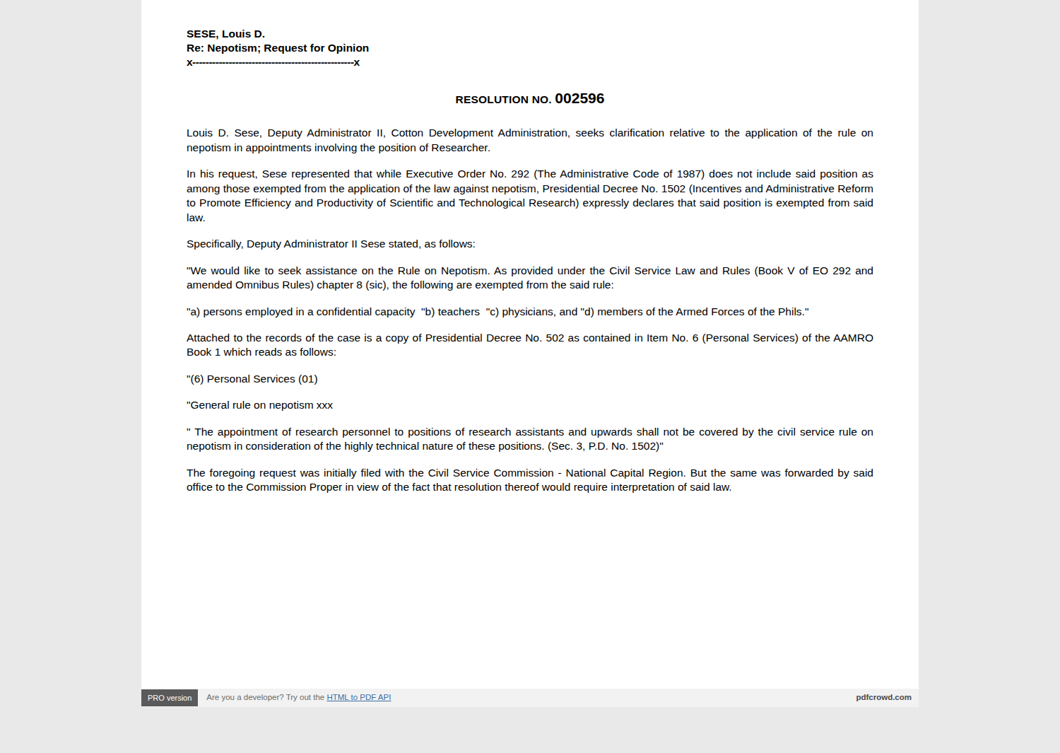SESE, Louis D. Re: Nepotism; Request for Opinion
x-------------------------------------------------x
RESOLUTION NO. 002596
Louis D. Sese, Deputy Administrator II, Cotton Development Administration, seeks clarification relative to the application of the rule on nepotism in appointments involving the position of Researcher.
In his request, Sese represented that while Executive Order No. 292 (The Administrative Code of 1987) does not include said position as among those exempted from the application of the law against nepotism, Presidential Decree No. 1502 (Incentives and Administrative Reform to Promote Efficiency and Productivity of Scientific and Technological Research) expressly declares that said position is exempted from said law.
Specifically, Deputy Administrator II Sese stated, as follows:
"We would like to seek assistance on the Rule on Nepotism. As provided under the Civil Service Law and Rules (Book V of EO 292 and amended Omnibus Rules) chapter 8 (sic), the following are exempted from the said rule:
"a) persons employed in a confidential capacity "b) teachers "c) physicians, and "d) members of the Armed Forces of the Phils."
Attached to the records of the case is a copy of Presidential Decree No. 502 as contained in Item No. 6 (Personal Services) of the AAMRO Book 1 which reads as follows:
"(6) Personal Services (01)
"General rule on nepotism xxx
" The appointment of research personnel to positions of research assistants and upwards shall not be covered by the civil service rule on nepotism in consideration of the highly technical nature of these positions. (Sec. 3, P.D. No. 1502)"
The foregoing request was initially filed with the Civil Service Commission - National Capital Region. But the same was forwarded by said office to the Commission Proper in view of the fact that resolution thereof would require interpretation of said law.
PRO version Are you a developer? Try out the HTML to PDF API pdfcrowd.com